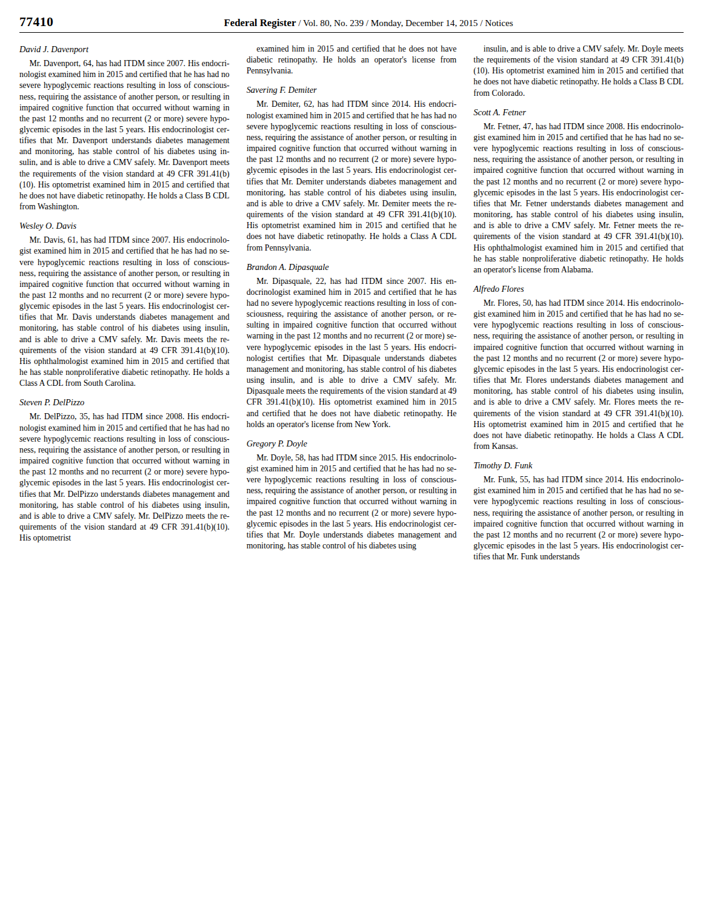77410
Federal Register / Vol. 80, No. 239 / Monday, December 14, 2015 / Notices
David J. Davenport
Mr. Davenport, 64, has had ITDM since 2007. His endocrinologist examined him in 2015 and certified that he has had no severe hypoglycemic reactions resulting in loss of consciousness, requiring the assistance of another person, or resulting in impaired cognitive function that occurred without warning in the past 12 months and no recurrent (2 or more) severe hypoglycemic episodes in the last 5 years. His endocrinologist certifies that Mr. Davenport understands diabetes management and monitoring, has stable control of his diabetes using insulin, and is able to drive a CMV safely. Mr. Davenport meets the requirements of the vision standard at 49 CFR 391.41(b)(10). His optometrist examined him in 2015 and certified that he does not have diabetic retinopathy. He holds a Class B CDL from Washington.
Wesley O. Davis
Mr. Davis, 61, has had ITDM since 2007. His endocrinologist examined him in 2015 and certified that he has had no severe hypoglycemic reactions resulting in loss of consciousness, requiring the assistance of another person, or resulting in impaired cognitive function that occurred without warning in the past 12 months and no recurrent (2 or more) severe hypoglycemic episodes in the last 5 years. His endocrinologist certifies that Mr. Davis understands diabetes management and monitoring, has stable control of his diabetes using insulin, and is able to drive a CMV safely. Mr. Davis meets the requirements of the vision standard at 49 CFR 391.41(b)(10). His ophthalmologist examined him in 2015 and certified that he has stable nonproliferative diabetic retinopathy. He holds a Class A CDL from South Carolina.
Steven P. DelPizzo
Mr. DelPizzo, 35, has had ITDM since 2008. His endocrinologist examined him in 2015 and certified that he has had no severe hypoglycemic reactions resulting in loss of consciousness, requiring the assistance of another person, or resulting in impaired cognitive function that occurred without warning in the past 12 months and no recurrent (2 or more) severe hypoglycemic episodes in the last 5 years. His endocrinologist certifies that Mr. DelPizzo understands diabetes management and monitoring, has stable control of his diabetes using insulin, and is able to drive a CMV safely. Mr. DelPizzo meets the requirements of the vision standard at 49 CFR 391.41(b)(10). His optometrist
examined him in 2015 and certified that he does not have diabetic retinopathy. He holds an operator's license from Pennsylvania.
Savering F. Demiter
Mr. Demiter, 62, has had ITDM since 2014. His endocrinologist examined him in 2015 and certified that he has had no severe hypoglycemic reactions resulting in loss of consciousness, requiring the assistance of another person, or resulting in impaired cognitive function that occurred without warning in the past 12 months and no recurrent (2 or more) severe hypoglycemic episodes in the last 5 years. His endocrinologist certifies that Mr. Demiter understands diabetes management and monitoring, has stable control of his diabetes using insulin, and is able to drive a CMV safely. Mr. Demiter meets the requirements of the vision standard at 49 CFR 391.41(b)(10). His optometrist examined him in 2015 and certified that he does not have diabetic retinopathy. He holds a Class A CDL from Pennsylvania.
Brandon A. Dipasquale
Mr. Dipasquale, 22, has had ITDM since 2007. His endocrinologist examined him in 2015 and certified that he has had no severe hypoglycemic reactions resulting in loss of consciousness, requiring the assistance of another person, or resulting in impaired cognitive function that occurred without warning in the past 12 months and no recurrent (2 or more) severe hypoglycemic episodes in the last 5 years. His endocrinologist certifies that Mr. Dipasquale understands diabetes management and monitoring, has stable control of his diabetes using insulin, and is able to drive a CMV safely. Mr. Dipasquale meets the requirements of the vision standard at 49 CFR 391.41(b)(10). His optometrist examined him in 2015 and certified that he does not have diabetic retinopathy. He holds an operator's license from New York.
Gregory P. Doyle
Mr. Doyle, 58, has had ITDM since 2015. His endocrinologist examined him in 2015 and certified that he has had no severe hypoglycemic reactions resulting in loss of consciousness, requiring the assistance of another person, or resulting in impaired cognitive function that occurred without warning in the past 12 months and no recurrent (2 or more) severe hypoglycemic episodes in the last 5 years. His endocrinologist certifies that Mr. Doyle understands diabetes management and monitoring, has stable control of his diabetes using
insulin, and is able to drive a CMV safely. Mr. Doyle meets the requirements of the vision standard at 49 CFR 391.41(b)(10). His optometrist examined him in 2015 and certified that he does not have diabetic retinopathy. He holds a Class B CDL from Colorado.
Scott A. Fetner
Mr. Fetner, 47, has had ITDM since 2008. His endocrinologist examined him in 2015 and certified that he has had no severe hypoglycemic reactions resulting in loss of consciousness, requiring the assistance of another person, or resulting in impaired cognitive function that occurred without warning in the past 12 months and no recurrent (2 or more) severe hypoglycemic episodes in the last 5 years. His endocrinologist certifies that Mr. Fetner understands diabetes management and monitoring, has stable control of his diabetes using insulin, and is able to drive a CMV safely. Mr. Fetner meets the requirements of the vision standard at 49 CFR 391.41(b)(10). His ophthalmologist examined him in 2015 and certified that he has stable nonproliferative diabetic retinopathy. He holds an operator's license from Alabama.
Alfredo Flores
Mr. Flores, 50, has had ITDM since 2014. His endocrinologist examined him in 2015 and certified that he has had no severe hypoglycemic reactions resulting in loss of consciousness, requiring the assistance of another person, or resulting in impaired cognitive function that occurred without warning in the past 12 months and no recurrent (2 or more) severe hypoglycemic episodes in the last 5 years. His endocrinologist certifies that Mr. Flores understands diabetes management and monitoring, has stable control of his diabetes using insulin, and is able to drive a CMV safely. Mr. Flores meets the requirements of the vision standard at 49 CFR 391.41(b)(10). His optometrist examined him in 2015 and certified that he does not have diabetic retinopathy. He holds a Class A CDL from Kansas.
Timothy D. Funk
Mr. Funk, 55, has had ITDM since 2014. His endocrinologist examined him in 2015 and certified that he has had no severe hypoglycemic reactions resulting in loss of consciousness, requiring the assistance of another person, or resulting in impaired cognitive function that occurred without warning in the past 12 months and no recurrent (2 or more) severe hypoglycemic episodes in the last 5 years. His endocrinologist certifies that Mr. Funk understands